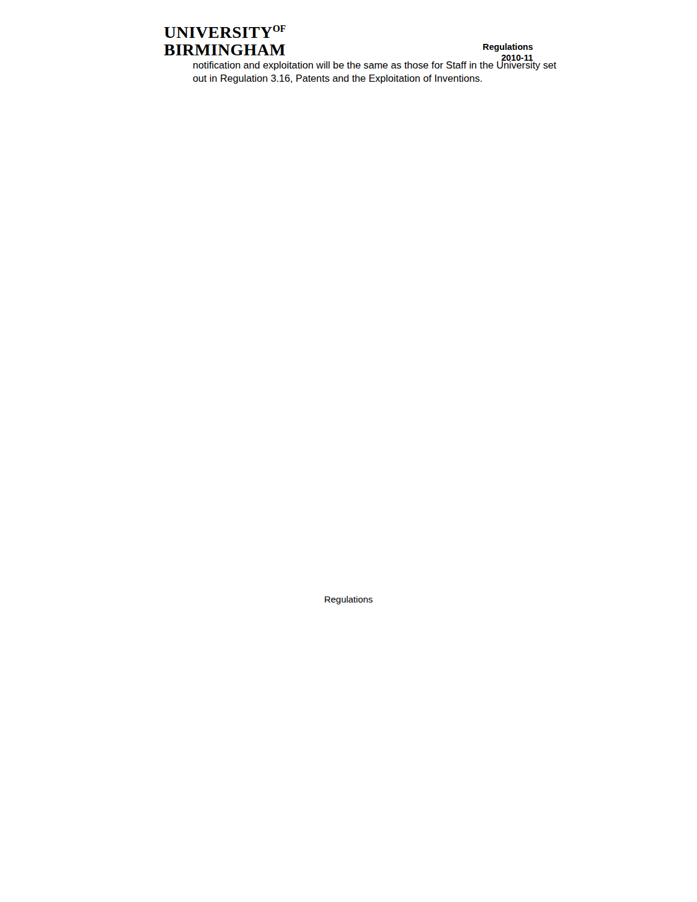UNIVERSITYOF
BIRMINGHAM
Regulations
2010-11
notification and exploitation will be the same as those for Staff in the University set out in Regulation 3.16, Patents and the Exploitation of Inventions.
Regulations